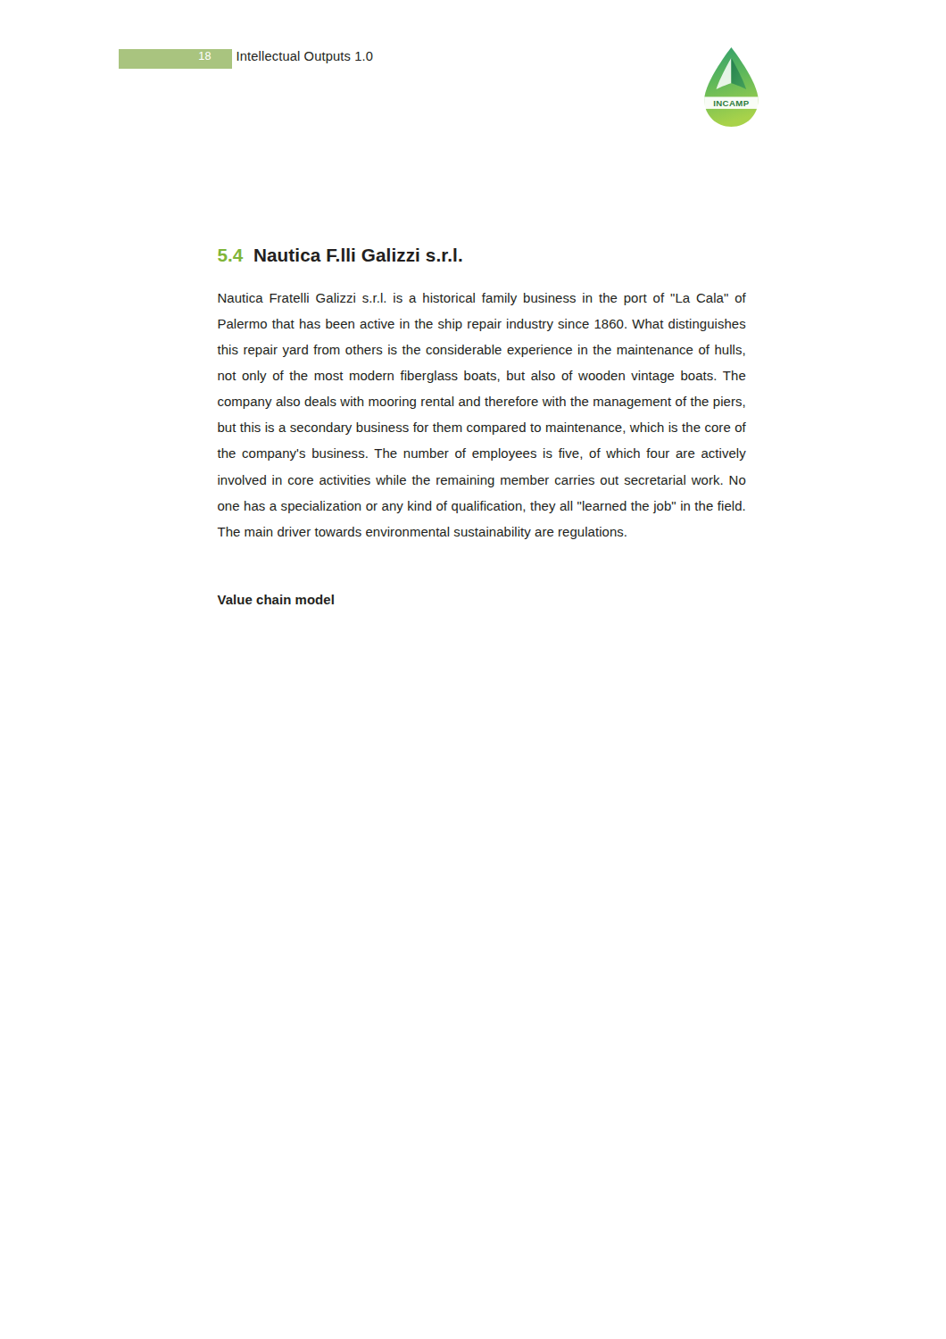18
Intellectual Outputs 1.0
INCAMP
5.4 Nautica F.lli Galizzi s.r.l.
Nautica Fratelli Galizzi s.r.l. is a historical family business in the port of "La Cala" of Palermo that has been active in the ship repair industry since 1860. What distinguishes this repair yard from others is the considerable experience in the maintenance of hulls, not only of the most modern fiberglass boats, but also of wooden vintage boats. The company also deals with mooring rental and therefore with the management of the piers, but this is a secondary business for them compared to maintenance, which is the core of the company's business. The number of employees is five, of which four are actively involved in core activities while the remaining member carries out secretarial work. No one has a specialization or any kind of qualification, they all "learned the job" in the field. The main driver towards environmental sustainability are regulations.
Value chain model